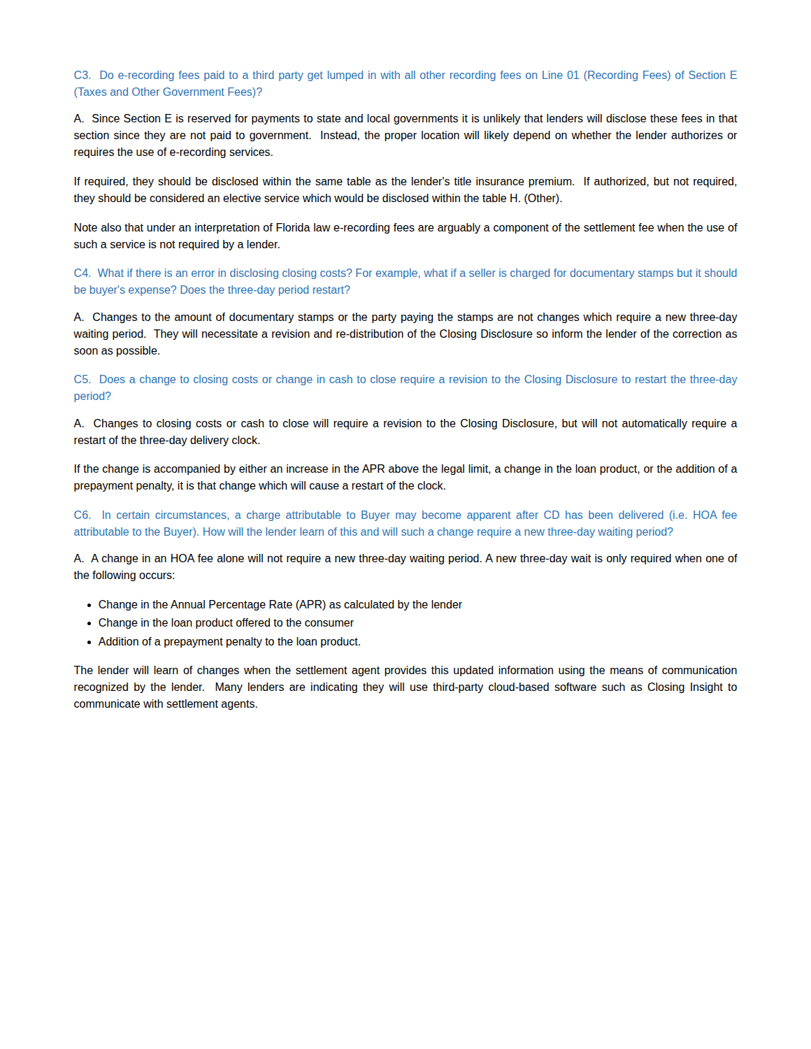C3. Do e-recording fees paid to a third party get lumped in with all other recording fees on Line 01 (Recording Fees) of Section E (Taxes and Other Government Fees)?
A. Since Section E is reserved for payments to state and local governments it is unlikely that lenders will disclose these fees in that section since they are not paid to government. Instead, the proper location will likely depend on whether the lender authorizes or requires the use of e-recording services.
If required, they should be disclosed within the same table as the lender's title insurance premium. If authorized, but not required, they should be considered an elective service which would be disclosed within the table H. (Other).
Note also that under an interpretation of Florida law e-recording fees are arguably a component of the settlement fee when the use of such a service is not required by a lender.
C4. What if there is an error in disclosing closing costs? For example, what if a seller is charged for documentary stamps but it should be buyer's expense? Does the three-day period restart?
A. Changes to the amount of documentary stamps or the party paying the stamps are not changes which require a new three-day waiting period. They will necessitate a revision and re-distribution of the Closing Disclosure so inform the lender of the correction as soon as possible.
C5. Does a change to closing costs or change in cash to close require a revision to the Closing Disclosure to restart the three-day period?
A. Changes to closing costs or cash to close will require a revision to the Closing Disclosure, but will not automatically require a restart of the three-day delivery clock.
If the change is accompanied by either an increase in the APR above the legal limit, a change in the loan product, or the addition of a prepayment penalty, it is that change which will cause a restart of the clock.
C6. In certain circumstances, a charge attributable to Buyer may become apparent after CD has been delivered (i.e. HOA fee attributable to the Buyer). How will the lender learn of this and will such a change require a new three-day waiting period?
A. A change in an HOA fee alone will not require a new three-day waiting period. A new three-day wait is only required when one of the following occurs:
Change in the Annual Percentage Rate (APR) as calculated by the lender
Change in the loan product offered to the consumer
Addition of a prepayment penalty to the loan product.
The lender will learn of changes when the settlement agent provides this updated information using the means of communication recognized by the lender. Many lenders are indicating they will use third-party cloud-based software such as Closing Insight to communicate with settlement agents.